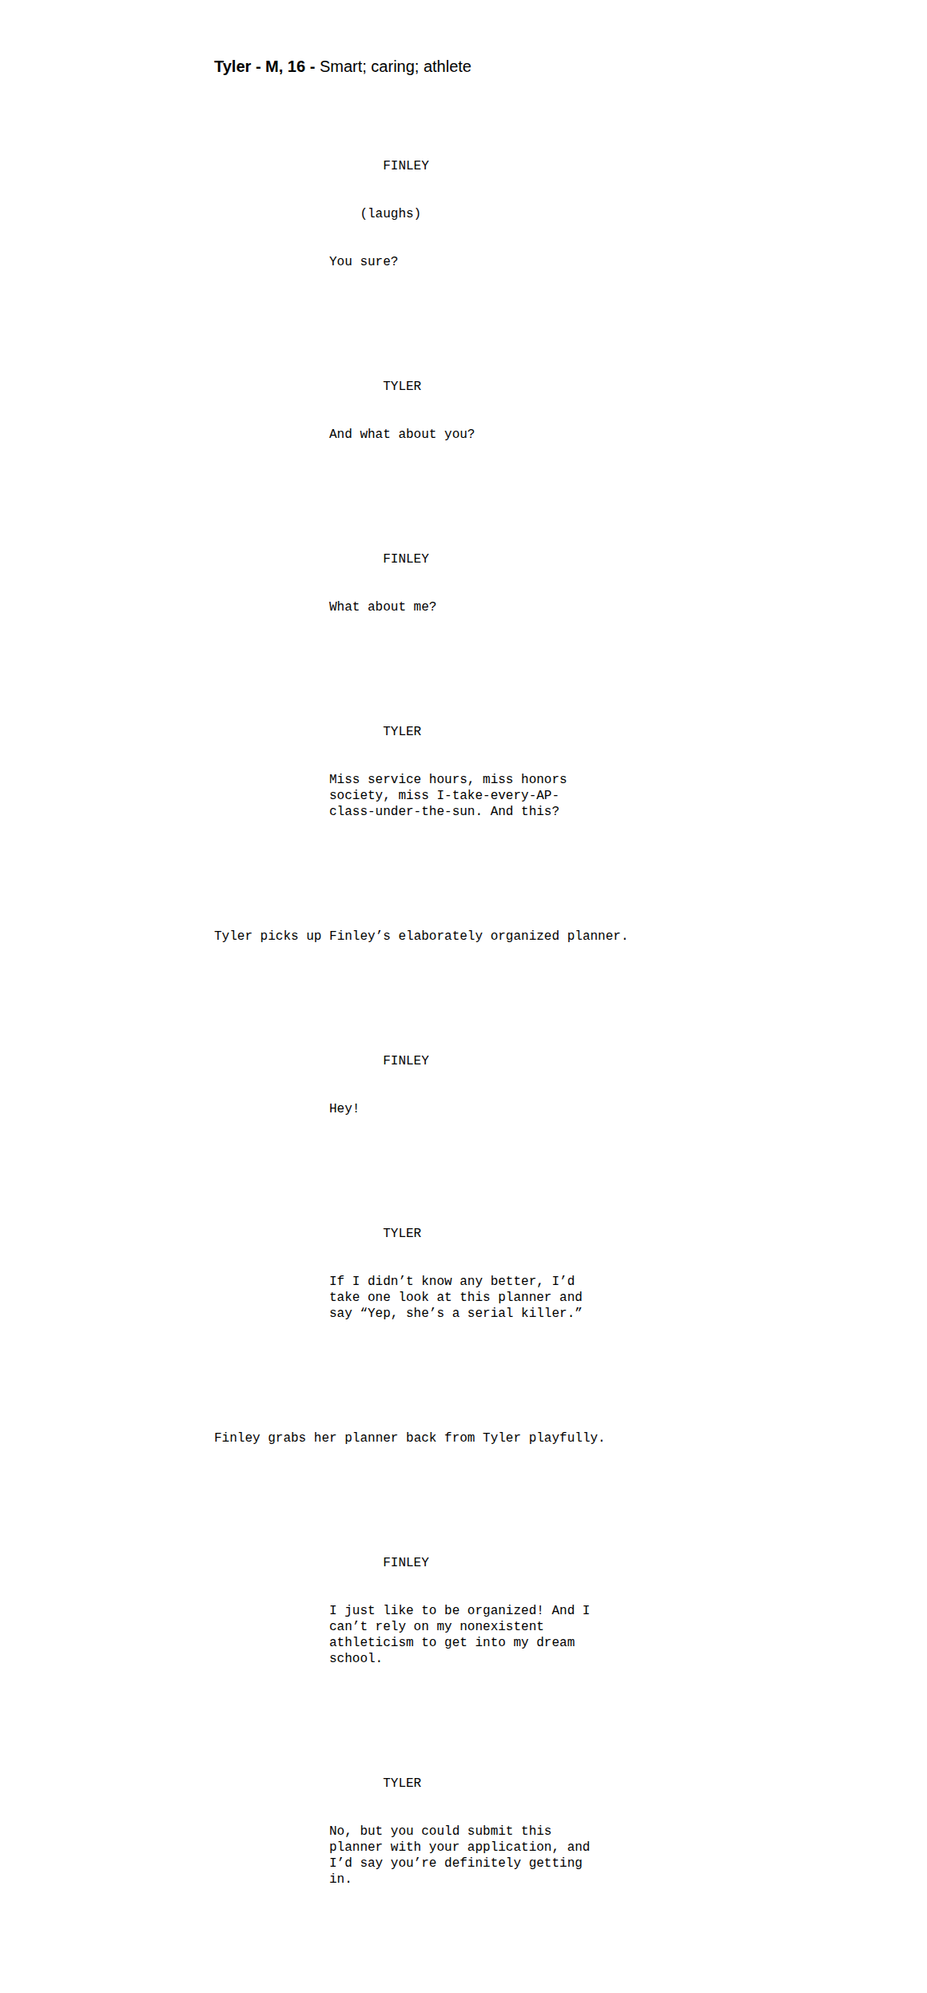Tyler - M, 16 - Smart; caring; athlete
FINLEY
(laughs)
You sure?
TYLER
And what about you?
FINLEY
What about me?
TYLER
Miss service hours, miss honors society, miss I-take-every-AP-class-under-the-sun. And this?
Tyler picks up Finley’s elaborately organized planner.
FINLEY
Hey!
TYLER
If I didn’t know any better, I’d take one look at this planner and say “Yep, she’s a serial killer.”
Finley grabs her planner back from Tyler playfully.
FINLEY
I just like to be organized! And I can’t rely on my nonexistent athleticism to get into my dream school.
TYLER
No, but you could submit this planner with your application, and I’d say you’re definitely getting in.